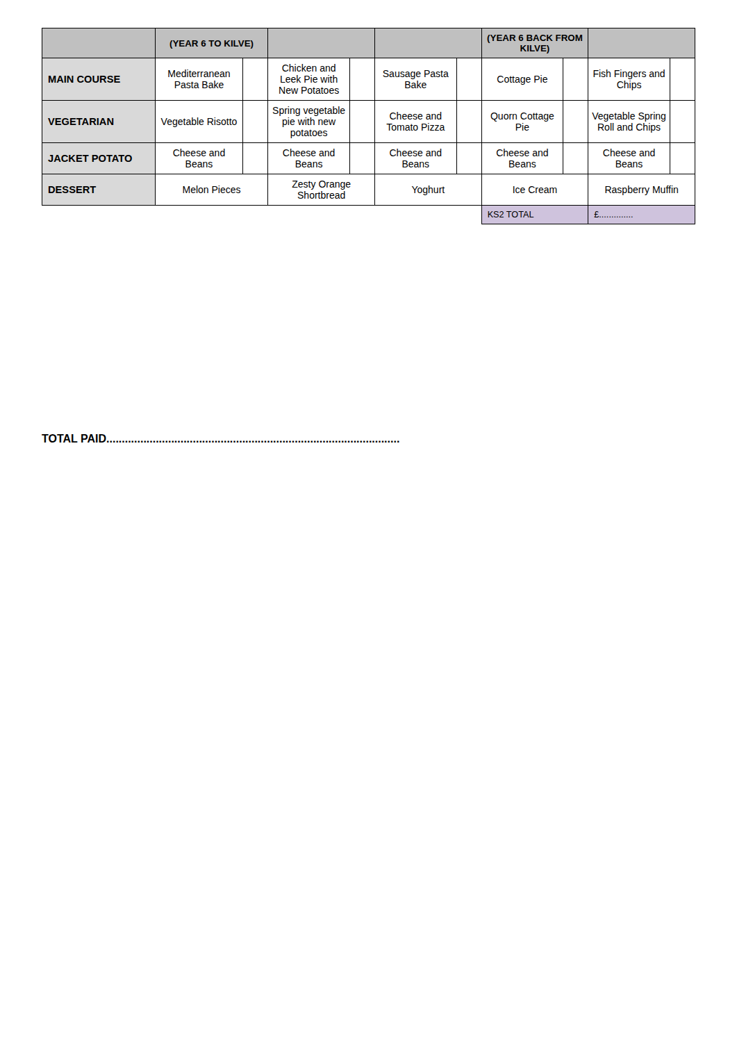| | (YEAR 6 TO KILVE) | | | (YEAR 6 BACK FROM KILVE) | |
| MAIN COURSE | Mediterranean Pasta Bake | | Chicken and Leek Pie with New Potatoes | | Sausage Pasta Bake | | Cottage Pie | | Fish Fingers and Chips | |
| VEGETARIAN | Vegetable Risotto | | Spring vegetable pie with new potatoes | | Cheese and Tomato Pizza | | Quorn Cottage Pie | | Vegetable Spring Roll and Chips | |
| JACKET POTATO | Cheese and Beans | | Cheese and Beans | | Cheese and Beans | | Cheese and Beans | | Cheese and Beans | |
| DESSERT | Melon Pieces | Zesty Orange Shortbread | Yoghurt | Ice Cream | Raspberry Muffin |
| | | | | KS2 TOTAL | £.............. |
TOTAL PAID...............................................................................................